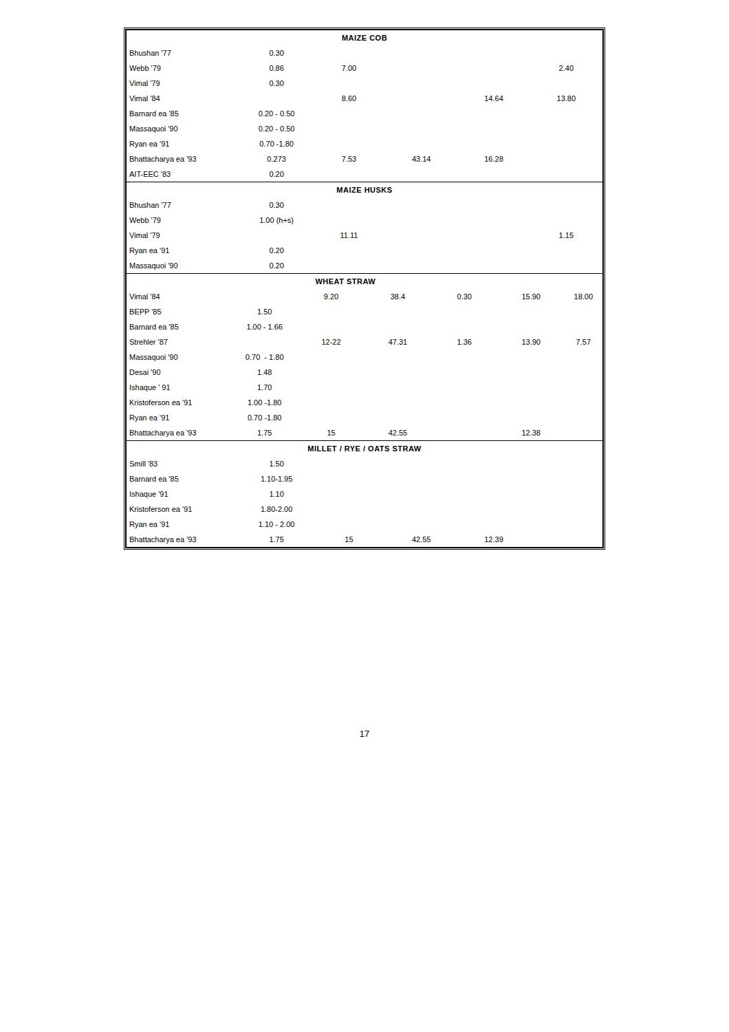| MAIZE COB |
| Bhushan '77 | 0.30 | | | | |
| Webb '79 | 0.86 | 7.00 | | | 2.40 |
| Vimal '79 | 0.30 | | | | |
| Vimal '84 | | 8.60 | | 14.64 | 13.80 |
| Barnard ea '85 | 0.20 - 0.50 | | | | |
| Massaquoi '90 | 0.20 - 0.50 | | | | |
| Ryan ea '91 | 0.70 -1.80 | | | | |
| Bhattacharya ea '93 | 0.273 | 7.53 | 43.14 | 16.28 | |
| AIT-EEC '83 | 0.20 | | | | |
| MAIZE HUSKS |
| Bhushan '77 | 0.30 | | | | |
| Webb '79 | 1.00 (h+s) | | | | |
| Vimal '79 | | 11.11 | | | 1.15 |
| Ryan ea '91 | 0.20 | | | | |
| Massaquoi '90 | 0.20 | | | | |
| WHEAT STRAW |
| Vimal '84 | | 9.20 | 38.4 | 0.30 | 15.90 | 18.00 |
| BEPP '85 | 1.50 | | | | | |
| Barnard ea '85 | 1.00 - 1.66 | | | | | |
| Strehler '87 | | 12-22 | 47.31 | 1.36 | 13.90 | 7.57 |
| Massaquoi '90 | 0.70 - 1.80 | | | | | |
| Desai '90 | 1.48 | | | | | |
| Ishaque ' 91 | 1.70 | | | | | |
| Kristoferson ea '91 | 1.00 -1.80 | | | | | |
| Ryan ea '91 | 0.70 -1.80 | | | | | |
| Bhattacharya ea '93 | 1.75 | 15 | 42.55 | | 12.38 | |
| MILLET / RYE / OATS STRAW |
| Smill '83 | 1.50 | | | | |
| Barnard ea '85 | 1.10-1.95 | | | | |
| Ishaque '91 | 1.10 | | | | |
| Kristoferson ea '91 | 1.80-2.00 | | | | |
| Ryan ea '91 | 1.10 - 2.00 | | | | |
| Bhattacharya ea '93 | 1.75 | 15 | 42.55 | 12.39 | |
17